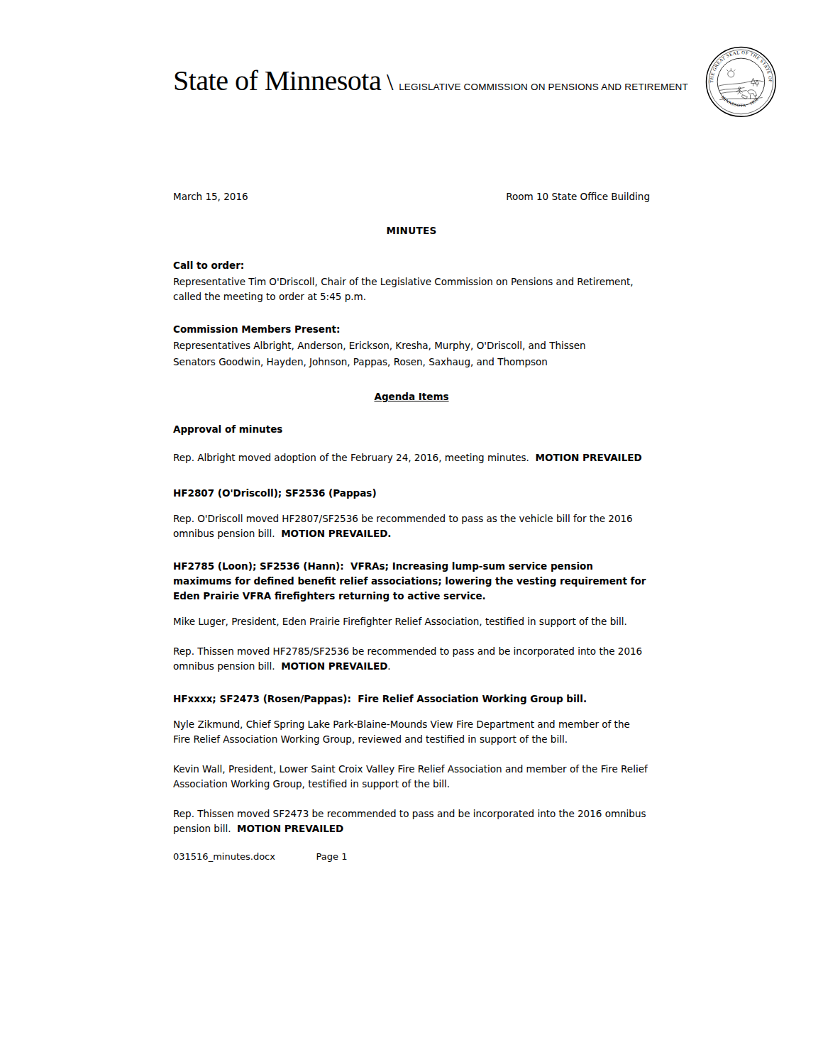State of Minnesota \ LEGISLATIVE COMMISSION ON PENSIONS AND RETIREMENT
THE GREAT SEAL OF THE STATE OF MINNESOTA · 1858 ·
March 15, 2016 Room 10 State Office Building
MINUTES
Call to order:
Representative Tim O'Driscoll, Chair of the Legislative Commission on Pensions and Retirement, called the meeting to order at 5:45 p.m.
Commission Members Present:
Representatives Albright, Anderson, Erickson, Kresha, Murphy, O'Driscoll, and Thissen
Senators Goodwin, Hayden, Johnson, Pappas, Rosen, Saxhaug, and Thompson
Agenda Items
Approval of minutes
Rep. Albright moved adoption of the February 24, 2016, meeting minutes. MOTION PREVAILED
HF2807 (O'Driscoll); SF2536 (Pappas)
Rep. O'Driscoll moved HF2807/SF2536 be recommended to pass as the vehicle bill for the 2016 omnibus pension bill. MOTION PREVAILED.
HF2785 (Loon); SF2536 (Hann): VFRAs; Increasing lump-sum service pension maximums for defined benefit relief associations; lowering the vesting requirement for Eden Prairie VFRA firefighters returning to active service.
Mike Luger, President, Eden Prairie Firefighter Relief Association, testified in support of the bill.
Rep. Thissen moved HF2785/SF2536 be recommended to pass and be incorporated into the 2016 omnibus pension bill. MOTION PREVAILED.
HFxxxx; SF2473 (Rosen/Pappas): Fire Relief Association Working Group bill.
Nyle Zikmund, Chief Spring Lake Park-Blaine-Mounds View Fire Department and member of the Fire Relief Association Working Group, reviewed and testified in support of the bill.
Kevin Wall, President, Lower Saint Croix Valley Fire Relief Association and member of the Fire Relief Association Working Group, testified in support of the bill.
Rep. Thissen moved SF2473 be recommended to pass and be incorporated into the 2016 omnibus pension bill. MOTION PREVAILED
031516_minutes.docx Page 1